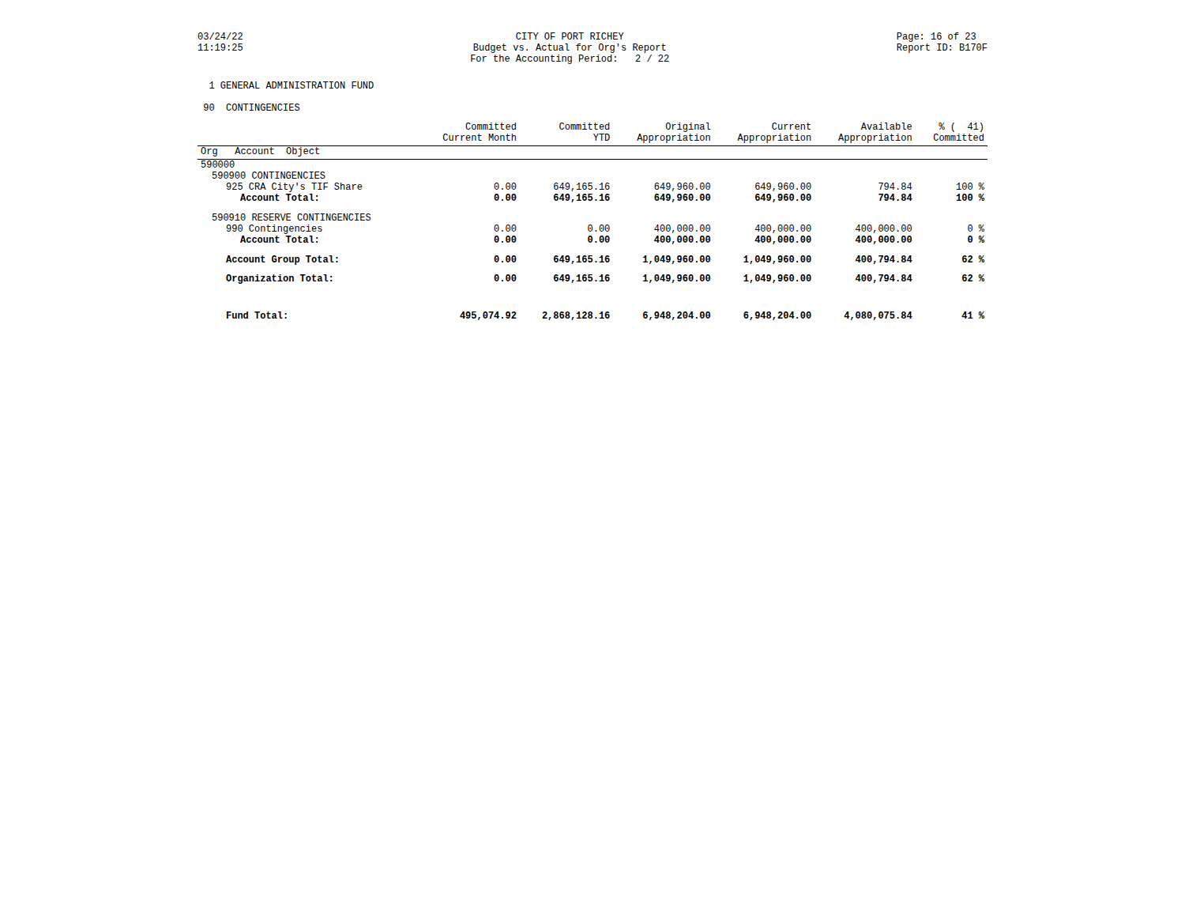03/24/22 11:19:25
CITY OF PORT RICHEY Budget vs. Actual for Org's Report For the Accounting Period: 2 / 22
Page: 16 of 23 Report ID: B170F
1 GENERAL ADMINISTRATION FUND 90 CONTINGENCIES
| | Committed Current Month | Committed YTD | Original Appropriation | Current Appropriation | Available Appropriation | % ( 41) Committed |
| --- | --- | --- | --- | --- | --- | --- |
| Org Account Object | | | | | | |
| 590000 | | | | | | |
| 590900 CONTINGENCIES | | | | | | |
| 925 CRA City's TIF Share | 0.00 | 649,165.16 | 649,960.00 | 649,960.00 | 794.84 | 100 % |
| Account Total: | 0.00 | 649,165.16 | 649,960.00 | 649,960.00 | 794.84 | 100 % |
| 590910 RESERVE CONTINGENCIES | | | | | | |
| 990 Contingencies | 0.00 | 0.00 | 400,000.00 | 400,000.00 | 400,000.00 | 0 % |
| Account Total: | 0.00 | 0.00 | 400,000.00 | 400,000.00 | 400,000.00 | 0 % |
| Account Group Total: | 0.00 | 649,165.16 | 1,049,960.00 | 1,049,960.00 | 400,794.84 | 62 % |
| Organization Total: | 0.00 | 649,165.16 | 1,049,960.00 | 1,049,960.00 | 400,794.84 | 62 % |
| Fund Total: | 495,074.92 | 2,868,128.16 | 6,948,204.00 | 6,948,204.00 | 4,080,075.84 | 41 % |